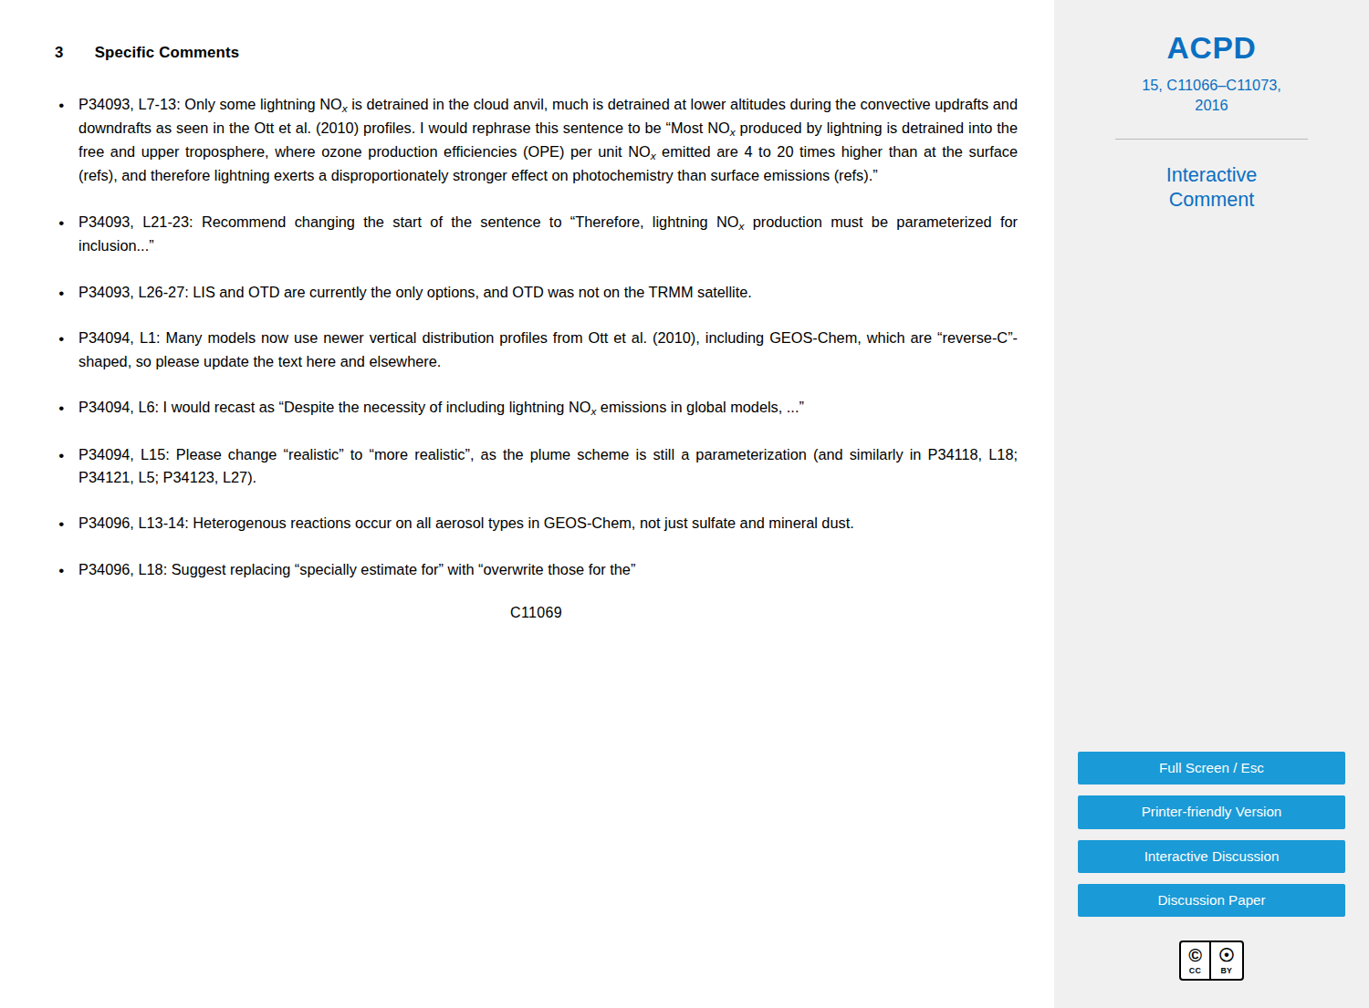3 Specific Comments
P34093, L7-13: Only some lightning NOx is detrained in the cloud anvil, much is detrained at lower altitudes during the convective updrafts and downdrafts as seen in the Ott et al. (2010) profiles. I would rephrase this sentence to be “Most NOx produced by lightning is detrained into the free and upper troposphere, where ozone production efficiencies (OPE) per unit NOx emitted are 4 to 20 times higher than at the surface (refs), and therefore lightning exerts a disproportionately stronger effect on photochemistry than surface emissions (refs).”
P34093, L21-23: Recommend changing the start of the sentence to “Therefore, lightning NOx production must be parameterized for inclusion...”
P34093, L26-27: LIS and OTD are currently the only options, and OTD was not on the TRMM satellite.
P34094, L1: Many models now use newer vertical distribution profiles from Ott et al. (2010), including GEOS-Chem, which are “reverse-C”-shaped, so please update the text here and elsewhere.
P34094, L6: I would recast as “Despite the necessity of including lightning NOx emissions in global models, ...”
P34094, L15: Please change “realistic” to “more realistic”, as the plume scheme is still a parameterization (and similarly in P34118, L18; P34121, L5; P34123, L27).
P34096, L13-14: Heterogenous reactions occur on all aerosol types in GEOS-Chem, not just sulfate and mineral dust.
P34096, L18: Suggest replacing “specially estimate for” with “overwrite those for the”
C11069
ACPD
15, C11066–C11073,
2016
Interactive
Comment
Full Screen / Esc Printer-friendly Version Interactive Discussion Discussion Paper
© CC
☉ BY